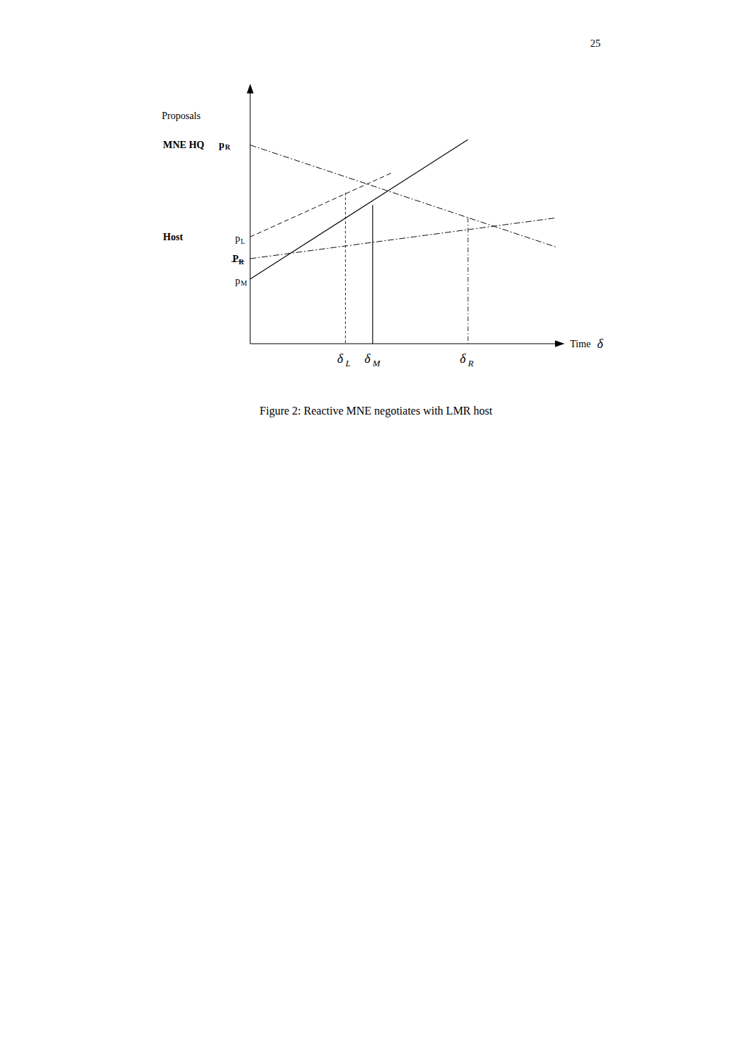25
Proposals MNE HQ p R Host p L P R p M Time δ δ L δ M δ R
Figure 2: Reactive MNE negotiates with LMR host